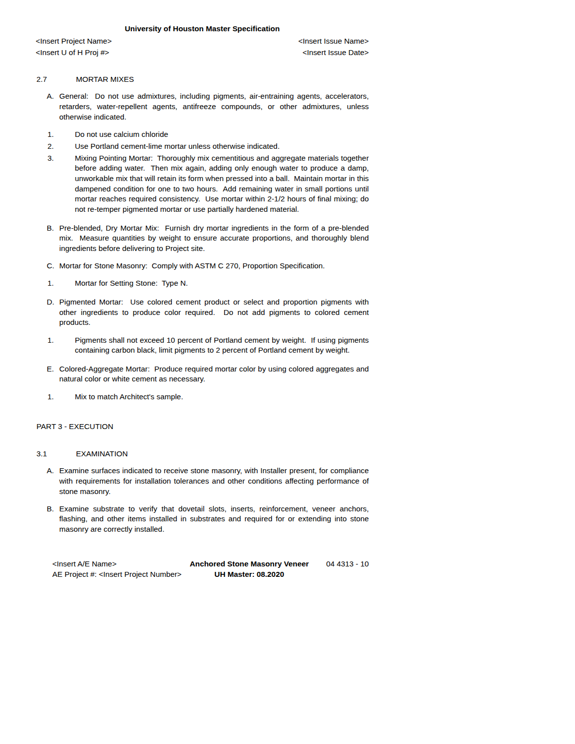University of Houston Master Specification
<Insert Project Name> <Insert Issue Name>
<Insert U of H Proj #> <Insert Issue Date>
2.7 MORTAR MIXES
A. General: Do not use admixtures, including pigments, air-entraining agents, accelerators, retarders, water-repellent agents, antifreeze compounds, or other admixtures, unless otherwise indicated.
1. Do not use calcium chloride
2. Use Portland cement-lime mortar unless otherwise indicated.
3. Mixing Pointing Mortar: Thoroughly mix cementitious and aggregate materials together before adding water. Then mix again, adding only enough water to produce a damp, unworkable mix that will retain its form when pressed into a ball. Maintain mortar in this dampened condition for one to two hours. Add remaining water in small portions until mortar reaches required consistency. Use mortar within 2-1/2 hours of final mixing; do not re-temper pigmented mortar or use partially hardened material.
B. Pre-blended, Dry Mortar Mix: Furnish dry mortar ingredients in the form of a pre-blended mix. Measure quantities by weight to ensure accurate proportions, and thoroughly blend ingredients before delivering to Project site.
C. Mortar for Stone Masonry: Comply with ASTM C 270, Proportion Specification.
1. Mortar for Setting Stone: Type N.
D. Pigmented Mortar: Use colored cement product or select and proportion pigments with other ingredients to produce color required. Do not add pigments to colored cement products.
1. Pigments shall not exceed 10 percent of Portland cement by weight. If using pigments containing carbon black, limit pigments to 2 percent of Portland cement by weight.
E. Colored-Aggregate Mortar: Produce required mortar color by using colored aggregates and natural color or white cement as necessary.
1. Mix to match Architect's sample.
PART 3 - EXECUTION
3.1 EXAMINATION
A. Examine surfaces indicated to receive stone masonry, with Installer present, for compliance with requirements for installation tolerances and other conditions affecting performance of stone masonry.
B. Examine substrate to verify that dovetail slots, inserts, reinforcement, veneer anchors, flashing, and other items installed in substrates and required for or extending into stone masonry are correctly installed.
<Insert A/E Name> AE Project #: <Insert Project Number>
Anchored Stone Masonry Veneer UH Master: 08.2020
04 4313 - 10